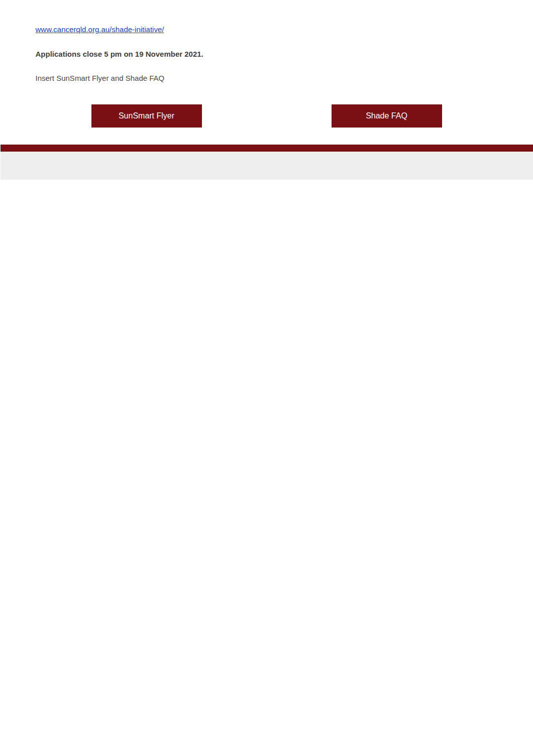www.cancerqld.org.au/shade-initiative/
Applications close 5 pm on 19 November 2021.
Insert SunSmart Flyer and Shade FAQ
SunSmart Flyer Shade FAQ